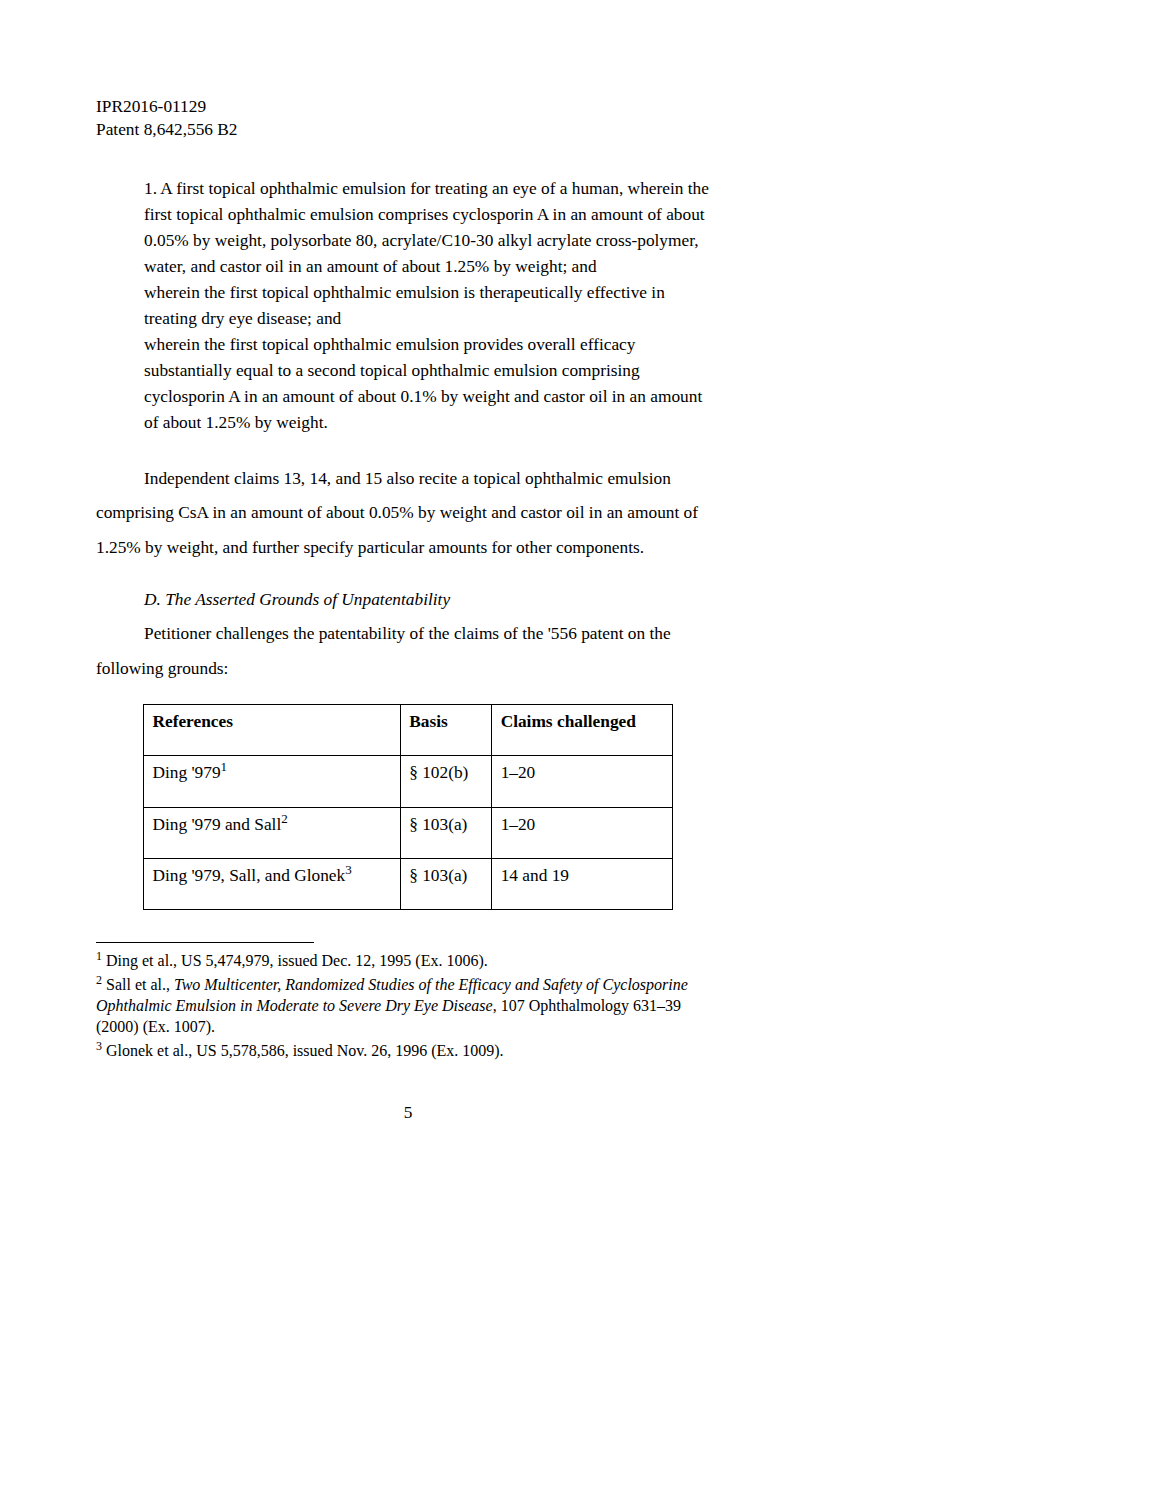IPR2016-01129
Patent 8,642,556 B2
1. A first topical ophthalmic emulsion for treating an eye of a human, wherein the first topical ophthalmic emulsion comprises cyclosporin A in an amount of about 0.05% by weight, polysorbate 80, acrylate/C10-30 alkyl acrylate cross-polymer, water, and castor oil in an amount of about 1.25% by weight; and
wherein the first topical ophthalmic emulsion is therapeutically effective in treating dry eye disease; and
wherein the first topical ophthalmic emulsion provides overall efficacy substantially equal to a second topical ophthalmic emulsion comprising cyclosporin A in an amount of about 0.1% by weight and castor oil in an amount of about 1.25% by weight.
Independent claims 13, 14, and 15 also recite a topical ophthalmic emulsion comprising CsA in an amount of about 0.05% by weight and castor oil in an amount of 1.25% by weight, and further specify particular amounts for other components.
D. The Asserted Grounds of Unpatentability
Petitioner challenges the patentability of the claims of the '556 patent on the following grounds:
| References | Basis | Claims challenged |
| --- | --- | --- |
| Ding '979 1 | § 102(b) | 1–20 |
| Ding '979 and Sall 2 | § 103(a) | 1–20 |
| Ding '979, Sall, and Glonek 3 | § 103(a) | 14 and 19 |
1 Ding et al., US 5,474,979, issued Dec. 12, 1995 (Ex. 1006).
2 Sall et al., Two Multicenter, Randomized Studies of the Efficacy and Safety of Cyclosporine Ophthalmic Emulsion in Moderate to Severe Dry Eye Disease, 107 Ophthalmology 631–39 (2000) (Ex. 1007).
3 Glonek et al., US 5,578,586, issued Nov. 26, 1996 (Ex. 1009).
5